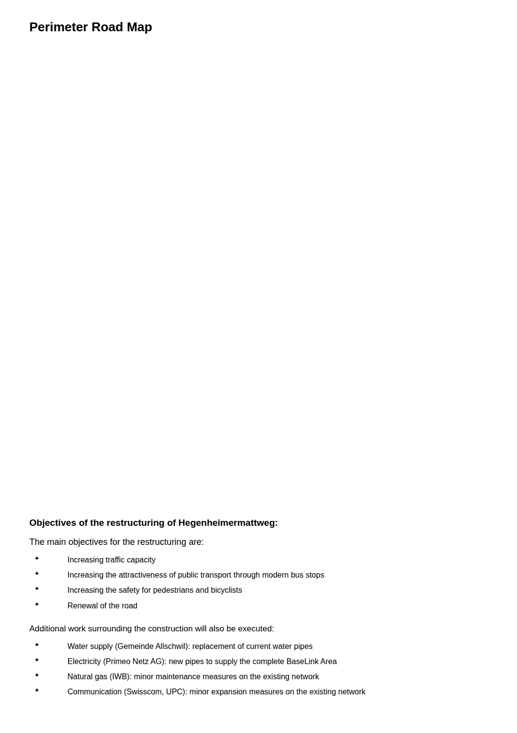Perimeter Road Map
Objectives of the restructuring of Hegenheimermattweg:
The main objectives for the restructuring are:
Increasing traffic capacity
Increasing the attractiveness of public transport through modern bus stops
Increasing the safety for pedestrians and bicyclists
Renewal of the road
Additional work surrounding the construction will also be executed:
Water supply (Gemeinde Allschwil): replacement of current water pipes
Electricity (Primeo Netz AG): new pipes to supply the complete BaseLink Area
Natural gas (IWB): minor maintenance measures on the existing network
Communication (Swisscom, UPC): minor expansion measures on the existing network